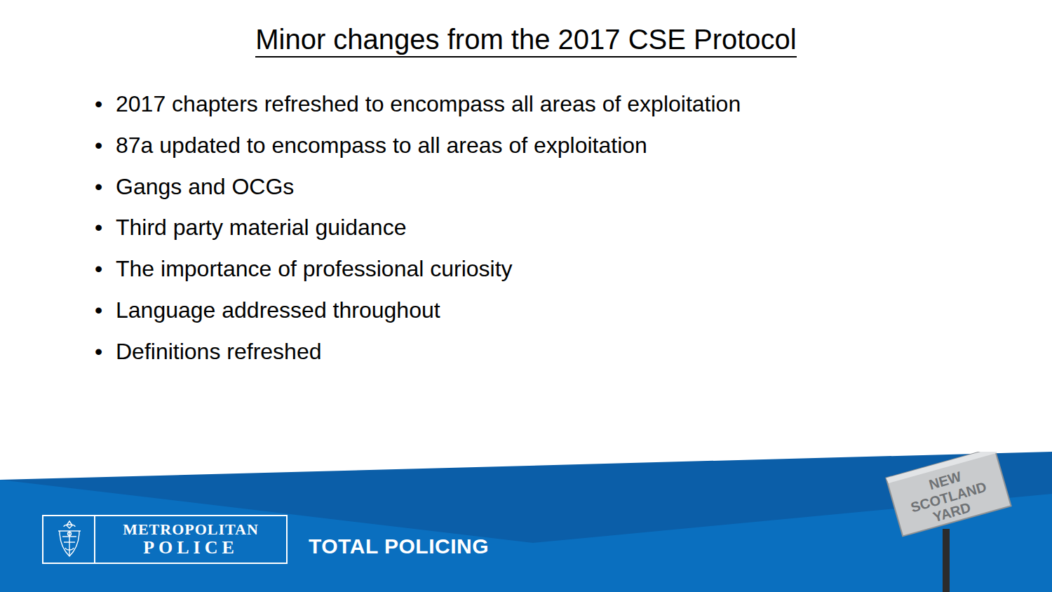Minor changes from the 2017 CSE Protocol
2017 chapters refreshed to encompass all areas of exploitation
87a updated to encompass to all areas of exploitation
Gangs and OCGs
Third party material guidance
The importance of professional curiosity
Language addressed throughout
Definitions refreshed
METROPOLITAN POLICE
TOTAL POLICING
NEW SCOTLAND YARD